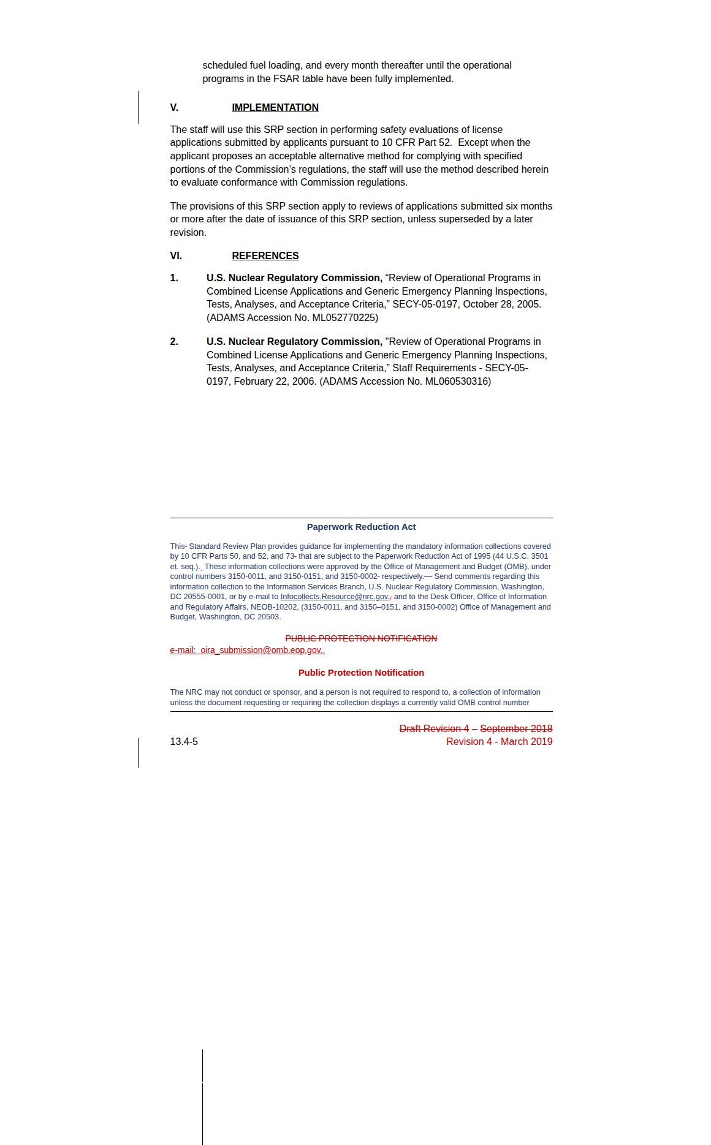scheduled fuel loading, and every month thereafter until the operational programs in the FSAR table have been fully implemented.
V.
IMPLEMENTATION
The staff will use this SRP section in performing safety evaluations of license applications submitted by applicants pursuant to 10 CFR Part 52. Except when the applicant proposes an acceptable alternative method for complying with specified portions of the Commission’s regulations, the staff will use the method described herein to evaluate conformance with Commission regulations.
The provisions of this SRP section apply to reviews of applications submitted six months or more after the date of issuance of this SRP section, unless superseded by a later revision.
VI.
REFERENCES
1.
U.S. Nuclear Regulatory Commission, “Review of Operational Programs in Combined License Applications and Generic Emergency Planning Inspections, Tests, Analyses, and Acceptance Criteria,” SECY-05-0197, October 28, 2005. (ADAMS Accession No. ML052770225)
2.
U.S. Nuclear Regulatory Commission, "Review of Operational Programs in Combined License Applications and Generic Emergency Planning Inspections, Tests, Analyses, and Acceptance Criteria,” Staff Requirements - SECY-05-0197, February 22, 2006. (ADAMS Accession No. ML060530316)
Paperwork Reduction Act
This Standard Review Plan provides guidance for implementing the mandatory information collections covered by 10 CFR Parts 50, and 52, and 73 that are subject to the Paperwork Reduction Act of 1995 (44 U.S.C. 3501 et. seq.). These information collections were approved by the Office of Management and Budget (OMB), under control numbers 3150-0011, and 3150-0151, and 3150-0002 respectively.— Send comments regarding this information collection to the Information Services Branch, U.S. Nuclear Regulatory Commission, Washington, DC 20555-0001, or by e-mail to Infocollects.Resource@nrc.gov., and to the Desk Officer, Office of Information and Regulatory Affairs, NEOB-10202, (3150-0011, and 3150–0151, and 3150-0002) Office of Management and Budget, Washington, DC 20503.
PUBLIC PROTECTION NOTIFICATION
e-mail: oira_submission@omb.eop.gov..
Public Protection Notification
The NRC may not conduct or sponsor, and a person is not required to respond to, a collection of information unless the document requesting or requiring the collection displays a currently valid OMB control number
13.4-5
Draft Revision 4 – September 2018
Revision 4 - March 2019